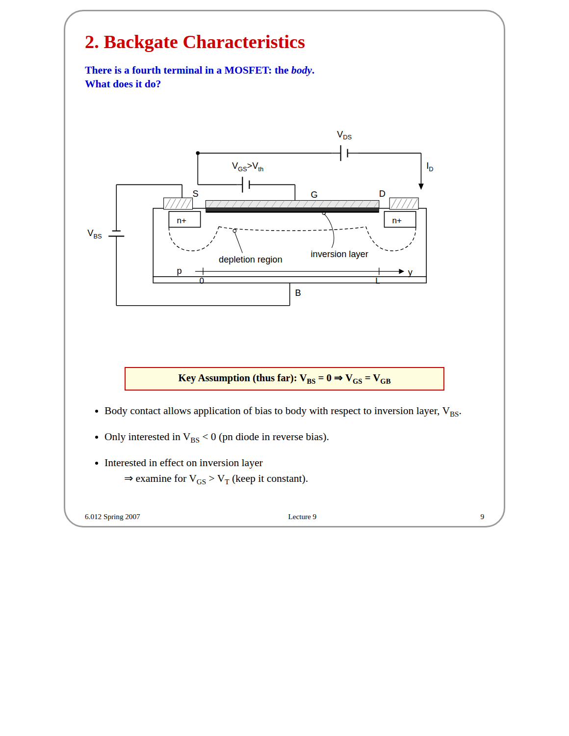2. Backgate Characteristics
There is a fourth terminal in a MOSFET: the body.
What does it do?
VDS ID VGS>Vth G S D n+ n+ depletion region inversion layer p 0 L y B VBS
Key Assumption (thus far): VBS = 0 ⇒ VGS = VGB
Body contact allows application of bias to body with respect to inversion layer, VBS.
Only interested in VBS < 0 (pn diode in reverse bias).
Interested in effect on inversion layer ⇒ examine for VGS > VT (keep it constant).
6.012 Spring 2007 Lecture 9 9